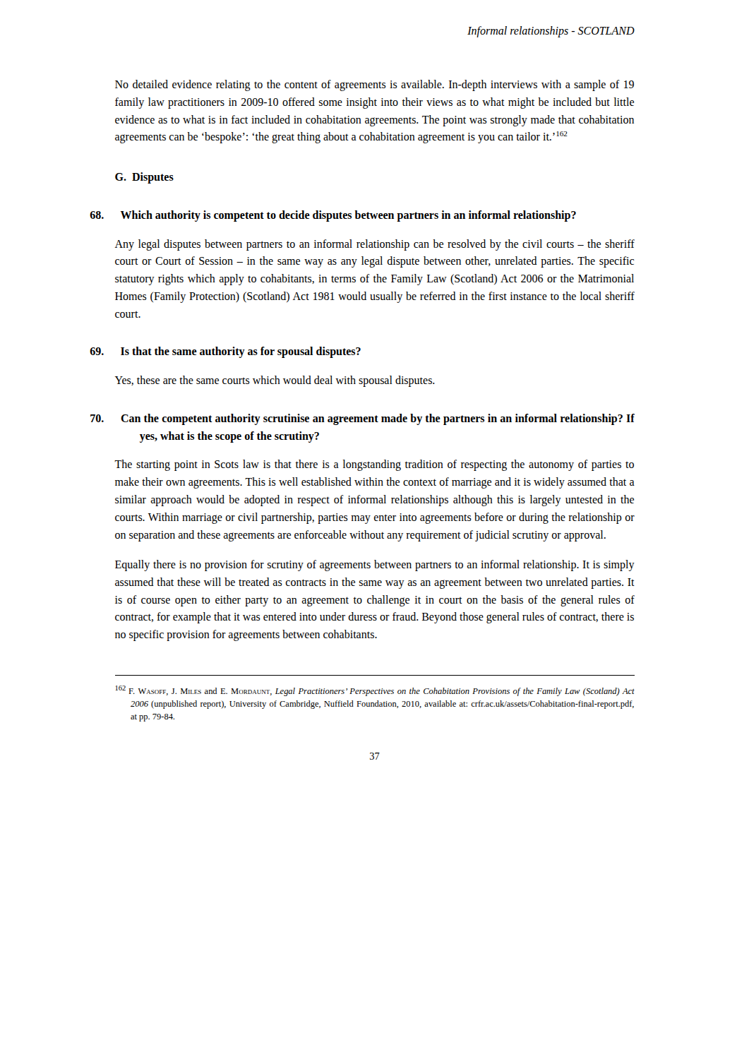Informal relationships - SCOTLAND
No detailed evidence relating to the content of agreements is available. In-depth interviews with a sample of 19 family law practitioners in 2009-10 offered some insight into their views as to what might be included but little evidence as to what is in fact included in cohabitation agreements. The point was strongly made that cohabitation agreements can be ‘bespoke’: ‘the great thing about a cohabitation agreement is you can tailor it.’162
G. Disputes
68. Which authority is competent to decide disputes between partners in an informal relationship?
Any legal disputes between partners to an informal relationship can be resolved by the civil courts – the sheriff court or Court of Session – in the same way as any legal dispute between other, unrelated parties. The specific statutory rights which apply to cohabitants, in terms of the Family Law (Scotland) Act 2006 or the Matrimonial Homes (Family Protection) (Scotland) Act 1981 would usually be referred in the first instance to the local sheriff court.
69. Is that the same authority as for spousal disputes?
Yes, these are the same courts which would deal with spousal disputes.
70. Can the competent authority scrutinise an agreement made by the partners in an informal relationship? If yes, what is the scope of the scrutiny?
The starting point in Scots law is that there is a longstanding tradition of respecting the autonomy of parties to make their own agreements. This is well established within the context of marriage and it is widely assumed that a similar approach would be adopted in respect of informal relationships although this is largely untested in the courts. Within marriage or civil partnership, parties may enter into agreements before or during the relationship or on separation and these agreements are enforceable without any requirement of judicial scrutiny or approval.
Equally there is no provision for scrutiny of agreements between partners to an informal relationship. It is simply assumed that these will be treated as contracts in the same way as an agreement between two unrelated parties. It is of course open to either party to an agreement to challenge it in court on the basis of the general rules of contract, for example that it was entered into under duress or fraud. Beyond those general rules of contract, there is no specific provision for agreements between cohabitants.
162 F. Wasoff, J. Miles and E. Mordaunt, Legal Practitioners’ Perspectives on the Cohabitation Provisions of the Family Law (Scotland) Act 2006 (unpublished report), University of Cambridge, Nuffield Foundation, 2010, available at: crfr.ac.uk/assets/Cohabitation-final-report.pdf, at pp. 79-84.
37